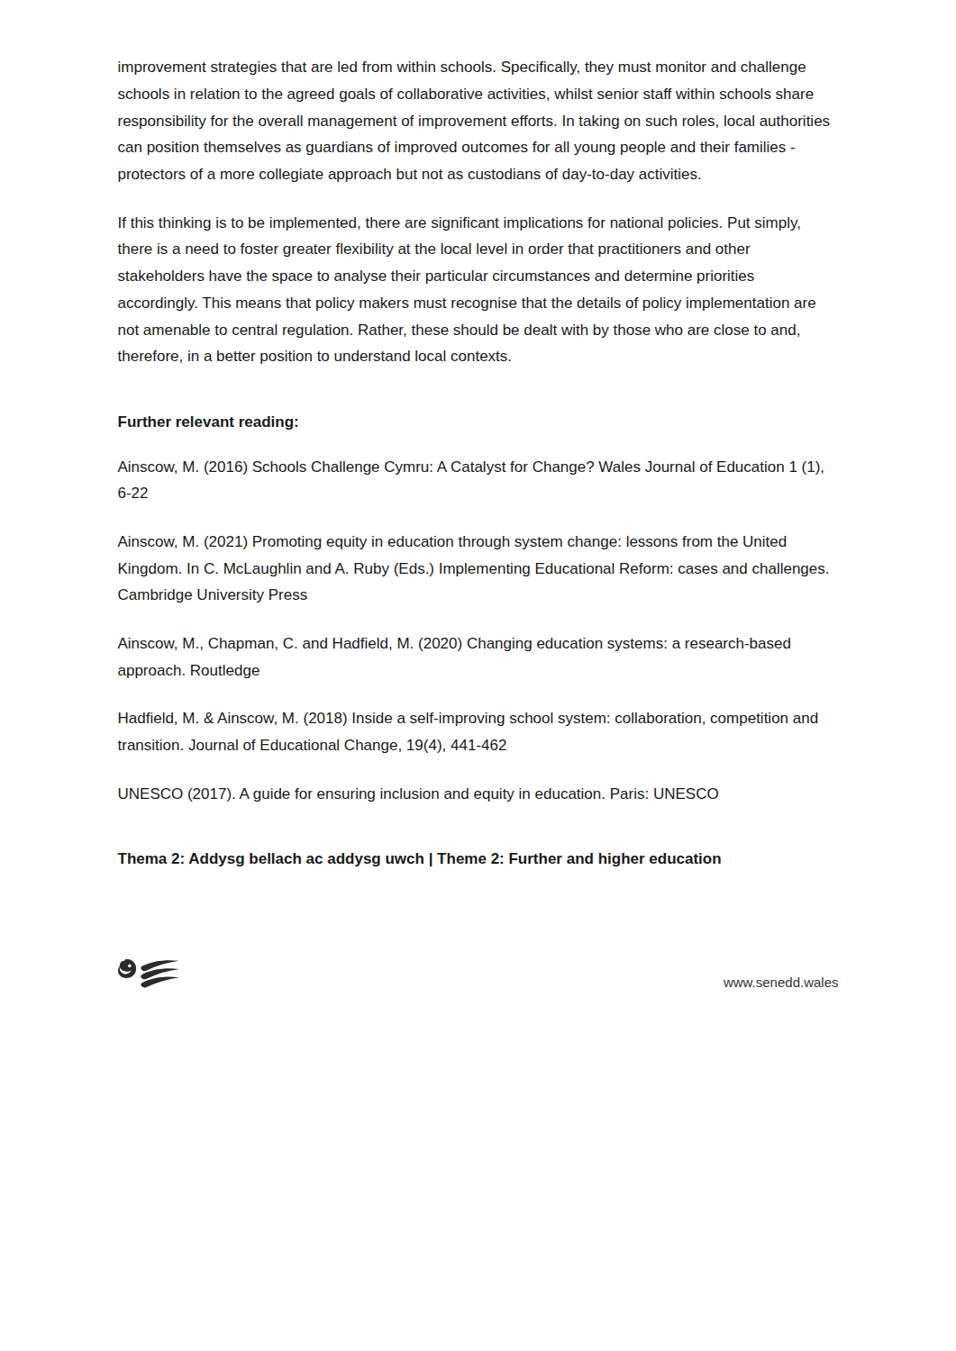improvement strategies that are led from within schools. Specifically, they must monitor and challenge schools in relation to the agreed goals of collaborative activities, whilst senior staff within schools share responsibility for the overall management of improvement efforts. In taking on such roles, local authorities can position themselves as guardians of improved outcomes for all young people and their families - protectors of a more collegiate approach but not as custodians of day-to-day activities.
If this thinking is to be implemented, there are significant implications for national policies. Put simply, there is a need to foster greater flexibility at the local level in order that practitioners and other stakeholders have the space to analyse their particular circumstances and determine priorities accordingly. This means that policy makers must recognise that the details of policy implementation are not amenable to central regulation. Rather, these should be dealt with by those who are close to and, therefore, in a better position to understand local contexts.
Further relevant reading:
Ainscow, M. (2016) Schools Challenge Cymru: A Catalyst for Change? Wales Journal of Education 1 (1), 6-22
Ainscow, M. (2021) Promoting equity in education through system change: lessons from the United Kingdom. In C. McLaughlin and A. Ruby (Eds.) Implementing Educational Reform: cases and challenges. Cambridge University Press
Ainscow, M., Chapman, C. and Hadfield, M. (2020) Changing education systems: a research-based approach. Routledge
Hadfield, M. & Ainscow, M. (2018) Inside a self-improving school system: collaboration, competition and transition. Journal of Educational Change, 19(4), 441-462
UNESCO (2017). A guide for ensuring inclusion and equity in education. Paris: UNESCO
Thema 2: Addysg bellach ac addysg uwch | Theme 2: Further and higher education
www.senedd.wales